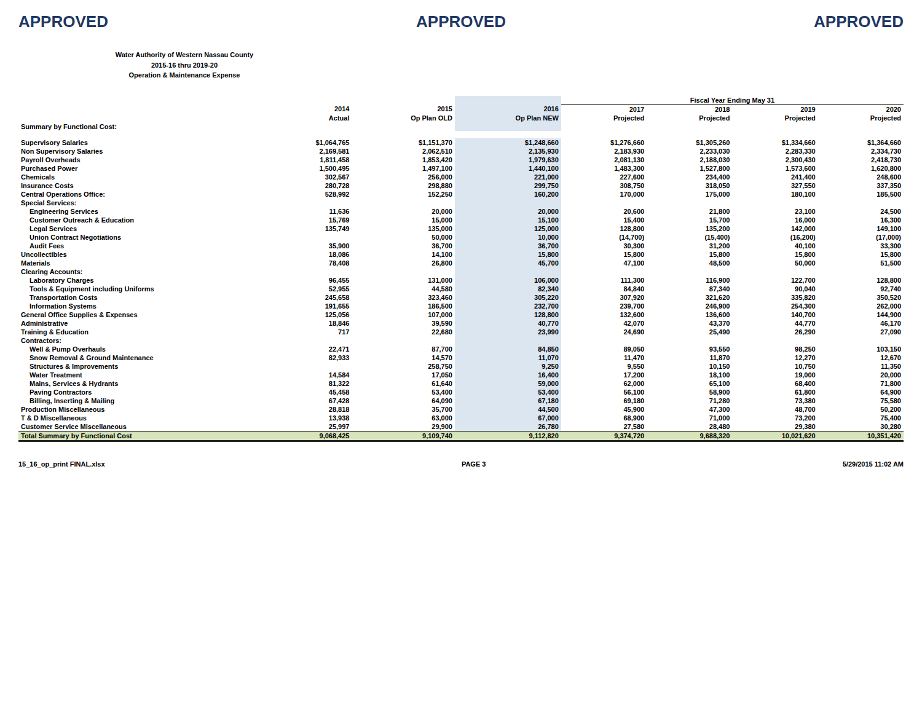APPROVED APPROVED APPROVED
Water Authority of Western Nassau County
2015-16 thru 2019-20
Operation & Maintenance Expense
| | | | | Fiscal Year Ending May 31 |
| --- | --- | --- | --- | --- |
| | 2014 | 2015 | 2016 | 2017 | 2018 | 2019 | 2020 |
| | Actual | Op Plan OLD | Op Plan NEW | Projected | Projected | Projected | Projected |
| Summary by Functional Cost: | | | | | | | |
| Supervisory Salaries | $1,064,765 | $1,151,370 | $1,248,660 | $1,276,660 | $1,305,260 | $1,334,660 | $1,364,660 |
| Non Supervisory Salaries | 2,169,581 | 2,062,510 | 2,135,930 | 2,183,930 | 2,233,030 | 2,283,330 | 2,334,730 |
| Payroll Overheads | 1,811,458 | 1,853,420 | 1,979,630 | 2,081,130 | 2,188,030 | 2,300,430 | 2,418,730 |
| Purchased Power | 1,500,495 | 1,497,100 | 1,440,100 | 1,483,300 | 1,527,800 | 1,573,600 | 1,620,800 |
| Chemicals | 302,567 | 256,000 | 221,000 | 227,600 | 234,400 | 241,400 | 248,600 |
| Insurance Costs | 280,728 | 298,880 | 299,750 | 308,750 | 318,050 | 327,550 | 337,350 |
| Central Operations Office: | 528,992 | 152,250 | 160,200 | 170,000 | 175,000 | 180,100 | 185,500 |
| Special Services: | | | | | | | |
| Engineering Services | 11,636 | 20,000 | 20,000 | 20,600 | 21,800 | 23,100 | 24,500 |
| Customer Outreach & Education | 15,769 | 15,000 | 15,100 | 15,400 | 15,700 | 16,000 | 16,300 |
| Legal Services | 135,749 | 135,000 | 125,000 | 128,800 | 135,200 | 142,000 | 149,100 |
| Union Contract Negotiations | | 50,000 | 10,000 | (14,700) | (15,400) | (16,200) | (17,000) |
| Audit Fees | 35,900 | 36,700 | 36,700 | 30,300 | 31,200 | 40,100 | 33,300 |
| Uncollectibles | 18,086 | 14,100 | 15,800 | 15,800 | 15,800 | 15,800 | 15,800 |
| Materials | 78,408 | 26,800 | 45,700 | 47,100 | 48,500 | 50,000 | 51,500 |
| Clearing Accounts: | | | | | | | |
| Laboratory Charges | 96,455 | 131,000 | 106,000 | 111,300 | 116,900 | 122,700 | 128,800 |
| Tools & Equipment including Uniforms | 52,955 | 44,580 | 82,340 | 84,840 | 87,340 | 90,040 | 92,740 |
| Transportation Costs | 245,658 | 323,460 | 305,220 | 307,920 | 321,620 | 335,820 | 350,520 |
| Information Systems | 191,655 | 186,500 | 232,700 | 239,700 | 246,900 | 254,300 | 262,000 |
| General Office Supplies & Expenses | 125,056 | 107,000 | 128,800 | 132,600 | 136,600 | 140,700 | 144,900 |
| Administrative | 18,846 | 39,590 | 40,770 | 42,070 | 43,370 | 44,770 | 46,170 |
| Training & Education | 717 | 22,680 | 23,990 | 24,690 | 25,490 | 26,290 | 27,090 |
| Contractors: | | | | | | | |
| Well & Pump Overhauls | 22,471 | 87,700 | 84,850 | 89,050 | 93,550 | 98,250 | 103,150 |
| Snow Removal & Ground Maintenance | 82,933 | 14,570 | 11,070 | 11,470 | 11,870 | 12,270 | 12,670 |
| Structures & Improvements | | 258,750 | 9,250 | 9,550 | 10,150 | 10,750 | 11,350 |
| Water Treatment | 14,584 | 17,050 | 16,400 | 17,200 | 18,100 | 19,000 | 20,000 |
| Mains, Services & Hydrants | 81,322 | 61,640 | 59,000 | 62,000 | 65,100 | 68,400 | 71,800 |
| Paving Contractors | 45,458 | 53,400 | 53,400 | 56,100 | 58,900 | 61,800 | 64,900 |
| Billing, Inserting & Mailing | 67,428 | 64,090 | 67,180 | 69,180 | 71,280 | 73,380 | 75,580 |
| Production Miscellaneous | 28,818 | 35,700 | 44,500 | 45,900 | 47,300 | 48,700 | 50,200 |
| T & D Miscellaneous | 13,938 | 63,000 | 67,000 | 68,900 | 71,000 | 73,200 | 75,400 |
| Customer Service Miscellaneous | 25,997 | 29,900 | 26,780 | 27,580 | 28,480 | 29,380 | 30,280 |
| Total Summary by Functional Cost | 9,068,425 | 9,109,740 | 9,112,820 | 9,374,720 | 9,688,320 | 10,021,620 | 10,351,420 |
15_16_op_print FINAL.xlsx PAGE 3 5/29/2015 11:02 AM